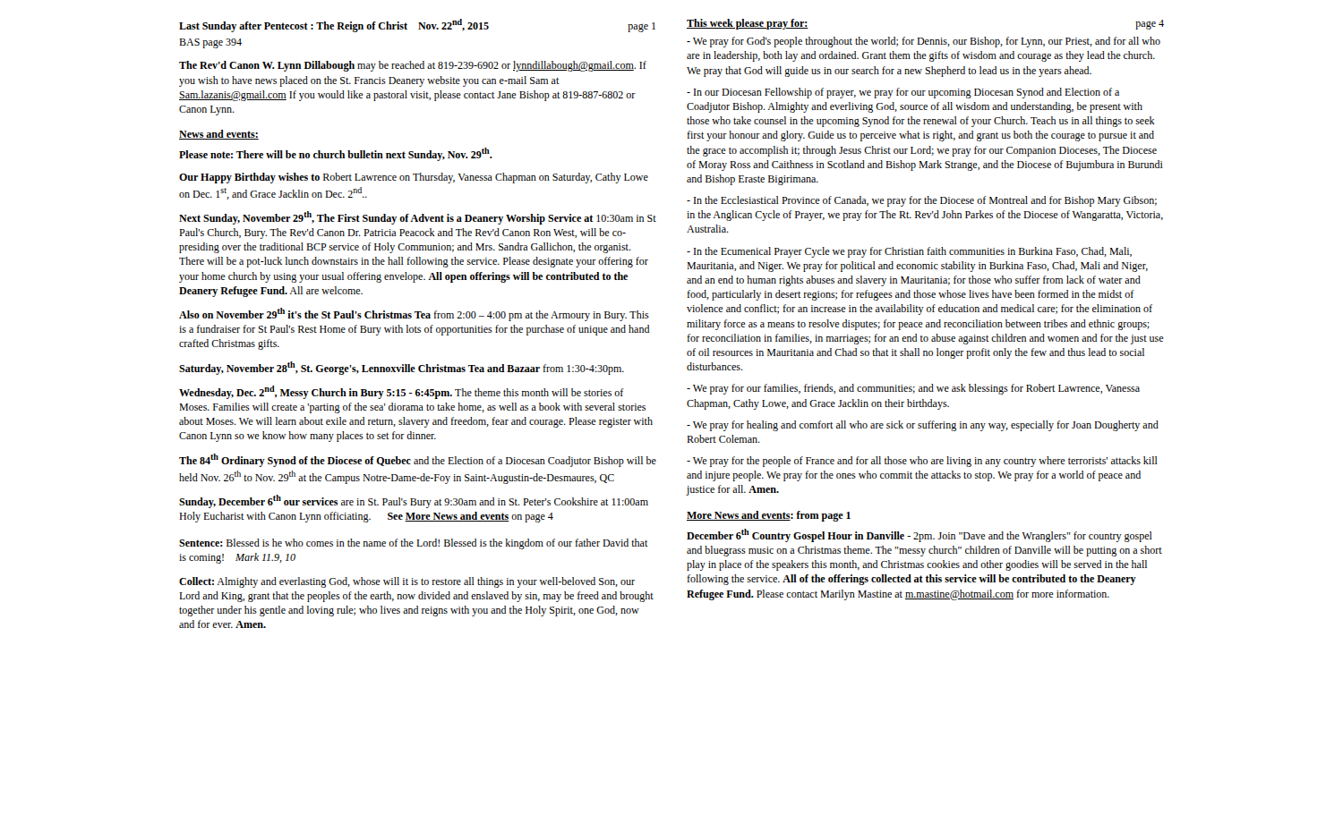Last Sunday after Pentecost : The Reign of Christ Nov. 22nd, 2015 page 1
BAS page 394
The Rev'd Canon W. Lynn Dillabough may be reached at 819-239-6902 or lynndillabough@gmail.com. If you wish to have news placed on the St. Francis Deanery website you can e-mail Sam at Sam.lazanis@gmail.com If you would like a pastoral visit, please contact Jane Bishop at 819-887-6802 or Canon Lynn.
News and events:
Please note: There will be no church bulletin next Sunday, Nov. 29th.
Our Happy Birthday wishes to Robert Lawrence on Thursday, Vanessa Chapman on Saturday, Cathy Lowe on Dec. 1st, and Grace Jacklin on Dec. 2nd..
Next Sunday, November 29th, The First Sunday of Advent is a Deanery Worship Service at 10:30am in St Paul's Church, Bury. The Rev'd Canon Dr. Patricia Peacock and The Rev'd Canon Ron West, will be co-presiding over the traditional BCP service of Holy Communion; and Mrs. Sandra Gallichon, the organist. There will be a pot-luck lunch downstairs in the hall following the service. Please designate your offering for your home church by using your usual offering envelope. All open offerings will be contributed to the Deanery Refugee Fund. All are welcome.
Also on November 29th it's the St Paul's Christmas Tea from 2:00 – 4:00 pm at the Armoury in Bury. This is a fundraiser for St Paul's Rest Home of Bury with lots of opportunities for the purchase of unique and hand crafted Christmas gifts.
Saturday, November 28th, St. George's, Lennoxville Christmas Tea and Bazaar from 1:30-4:30pm.
Wednesday, Dec. 2nd, Messy Church in Bury 5:15 - 6:45pm. The theme this month will be stories of Moses. Families will create a 'parting of the sea' diorama to take home, as well as a book with several stories about Moses. We will learn about exile and return, slavery and freedom, fear and courage. Please register with Canon Lynn so we know how many places to set for dinner.
The 84th Ordinary Synod of the Diocese of Quebec and the Election of a Diocesan Coadjutor Bishop will be held Nov. 26th to Nov. 29th at the Campus Notre-Dame-de-Foy in Saint-Augustin-de-Desmaures, QC
Sunday, December 6th our services are in St. Paul's Bury at 9:30am and in St. Peter's Cookshire at 11:00am Holy Eucharist with Canon Lynn officiating. See More News and events on page 4
Sentence: Blessed is he who comes in the name of the Lord! Blessed is the kingdom of our father David that is coming! Mark 11.9, 10
Collect: Almighty and everlasting God, whose will it is to restore all things in your well-beloved Son, our Lord and King, grant that the peoples of the earth, now divided and enslaved by sin, may be freed and brought together under his gentle and loving rule; who lives and reigns with you and the Holy Spirit, one God, now and for ever. Amen.
This week please pray for: page 4
- We pray for God's people throughout the world; for Dennis, our Bishop, for Lynn, our Priest, and for all who are in leadership, both lay and ordained. Grant them the gifts of wisdom and courage as they lead the church. We pray that God will guide us in our search for a new Shepherd to lead us in the years ahead.
- In our Diocesan Fellowship of prayer, we pray for our upcoming Diocesan Synod and Election of a Coadjutor Bishop. Almighty and everliving God, source of all wisdom and understanding, be present with those who take counsel in the upcoming Synod for the renewal of your Church. Teach us in all things to seek first your honour and glory. Guide us to perceive what is right, and grant us both the courage to pursue it and the grace to accomplish it; through Jesus Christ our Lord; we pray for our Companion Dioceses, The Diocese of Moray Ross and Caithness in Scotland and Bishop Mark Strange, and the Diocese of Bujumbura in Burundi and Bishop Eraste Bigirimana.
- In the Ecclesiastical Province of Canada, we pray for the Diocese of Montreal and for Bishop Mary Gibson; in the Anglican Cycle of Prayer, we pray for The Rt. Rev'd John Parkes of the Diocese of Wangaratta, Victoria, Australia.
- In the Ecumenical Prayer Cycle we pray for Christian faith communities in Burkina Faso, Chad, Mali, Mauritania, and Niger. We pray for political and economic stability in Burkina Faso, Chad, Mali and Niger, and an end to human rights abuses and slavery in Mauritania; for those who suffer from lack of water and food, particularly in desert regions; for refugees and those whose lives have been formed in the midst of violence and conflict; for an increase in the availability of education and medical care; for the elimination of military force as a means to resolve disputes; for peace and reconciliation between tribes and ethnic groups; for reconciliation in families, in marriages; for an end to abuse against children and women and for the just use of oil resources in Mauritania and Chad so that it shall no longer profit only the few and thus lead to social disturbances.
- We pray for our families, friends, and communities; and we ask blessings for Robert Lawrence, Vanessa Chapman, Cathy Lowe, and Grace Jacklin on their birthdays.
- We pray for healing and comfort all who are sick or suffering in any way, especially for Joan Dougherty and Robert Coleman.
- We pray for the people of France and for all those who are living in any country where terrorists' attacks kill and injure people. We pray for the ones who commit the attacks to stop. We pray for a world of peace and justice for all. Amen.
More News and events: from page 1
December 6th Country Gospel Hour in Danville - 2pm. Join "Dave and the Wranglers" for country gospel and bluegrass music on a Christmas theme. The "messy church" children of Danville will be putting on a short play in place of the speakers this month, and Christmas cookies and other goodies will be served in the hall following the service. All of the offerings collected at this service will be contributed to the Deanery Refugee Fund. Please contact Marilyn Mastine at m.mastine@hotmail.com for more information.